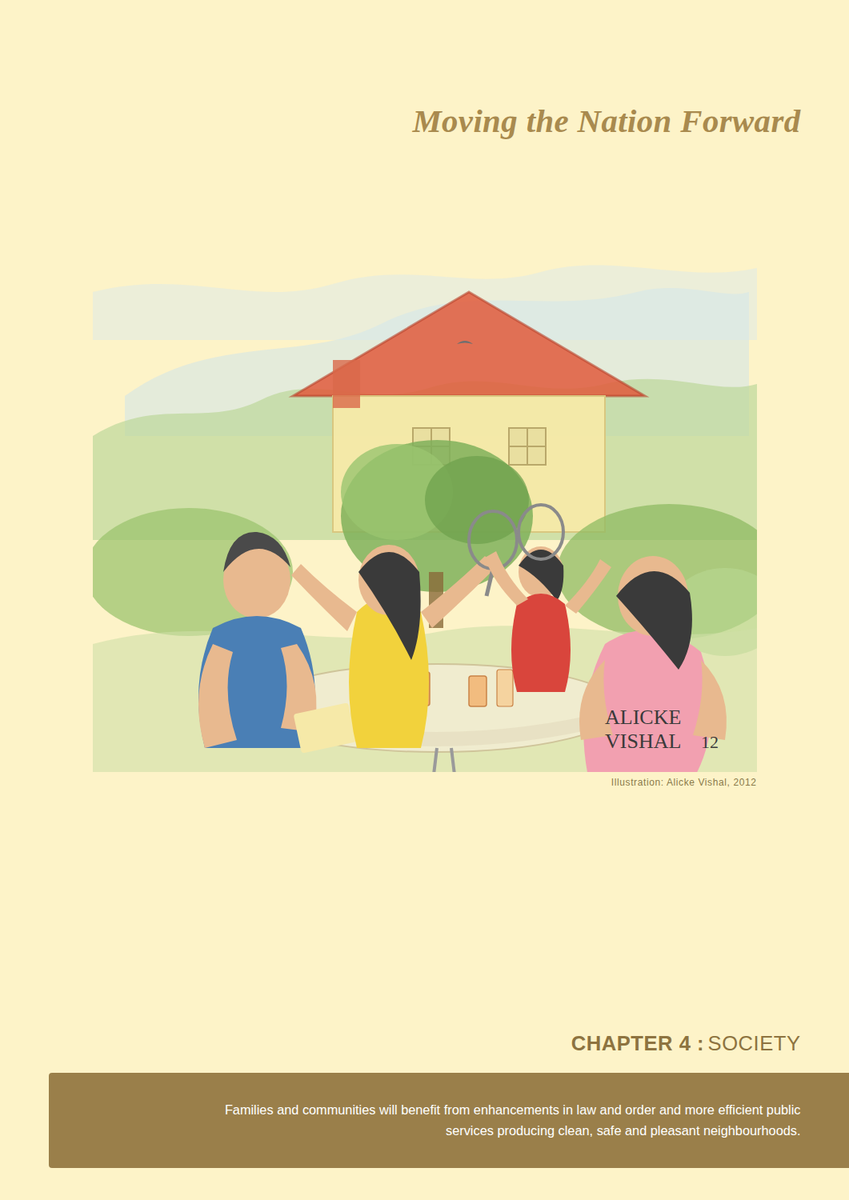Moving the Nation Forward
Watercolour illustration of a family gathered around a table outdoors A loose watercolour painting showing a house with a red roof and trees in the background, while four people — two adults, a woman in yellow and a child in red — sit and stand around a round table with drinks, in a green garden setting. ALICKE VISHAL 12
Illustration: Alicke Vishal, 2012
CHAPTER 4 : SOCIETY
Families and communities will benefit from enhancements in law and order and more efficient public services producing clean, safe and pleasant neighbourhoods.